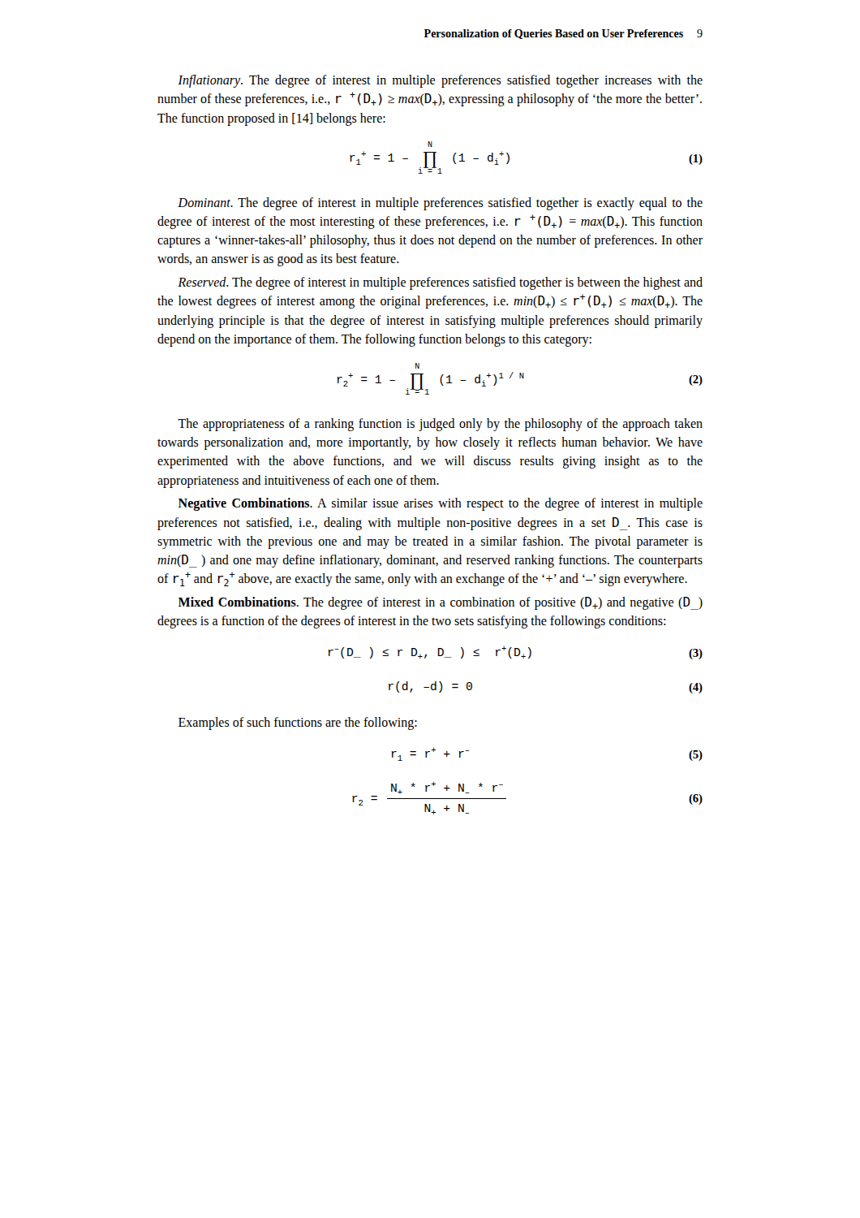Personalization of Queries Based on User Preferences9
Inflationary. The degree of interest in multiple preferences satisfied together increases with the number of these preferences, i.e., r +(D+) ≥ max(D+), expressing a philosophy of ‘the more the better’. The function proposed in [14] belongs here:
r1+ = 1 – N ∏ i = 1 (1 – di+) (1)
Dominant. The degree of interest in multiple preferences satisfied together is exactly equal to the degree of interest of the most interesting of these preferences, i.e. r +(D+) = max(D+). This function captures a ‘winner-takes-all’ philosophy, thus it does not depend on the number of preferences. In other words, an answer is as good as its best feature.
Reserved. The degree of interest in multiple preferences satisfied together is between the highest and the lowest degrees of interest among the original preferences, i.e. min(D+) ≤ r+(D+) ≤ max(D+). The underlying principle is that the degree of interest in satisfying multiple preferences should primarily depend on the importance of them. The following function belongs to this category:
r2+ = 1 – N ∏ i = 1 (1 – di+)1 / N (2)
The appropriateness of a ranking function is judged only by the philosophy of the approach taken towards personalization and, more importantly, by how closely it reflects human behavior. We have experimented with the above functions, and we will discuss results giving insight as to the appropriateness and intuitiveness of each one of them.
Negative Combinations. A similar issue arises with respect to the degree of interest in multiple preferences not satisfied, i.e., dealing with multiple non-positive degrees in a set D_. This case is symmetric with the previous one and may be treated in a similar fashion. The pivotal parameter is min(D_ ) and one may define inflationary, dominant, and reserved ranking functions. The counterparts of r1+ and r2+ above, are exactly the same, only with an exchange of the ‘+’ and ‘–’ sign everywhere.
Mixed Combinations. The degree of interest in a combination of positive (D+) and negative (D_) degrees is a function of the degrees of interest in the two sets satisfying the followings conditions:
r–(D_ ) ≤ r D+, D_ ) ≤ r+(D+) (3)
r(d, –d) = 0 (4)
Examples of such functions are the following:
r1 = r+ + r– (5)
r2 = N+ * r+ + N– * r– N+ + N– (6)